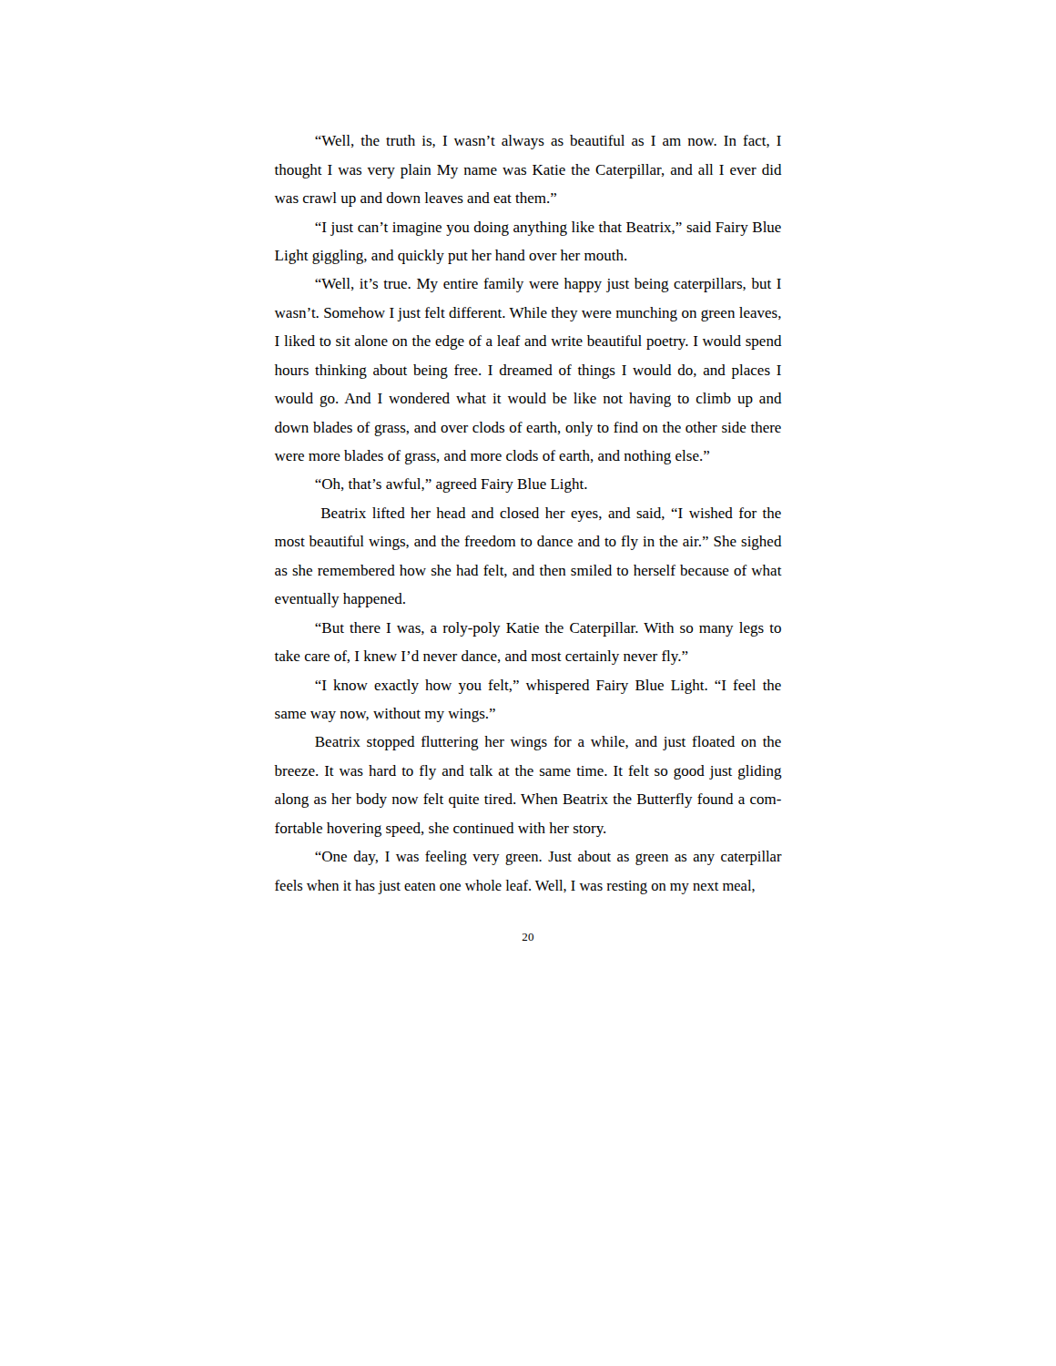“Well, the truth is, I wasn’t always as beautiful as I am now. In fact, I thought I was very plain My name was Katie the Caterpillar, and all I ever did was crawl up and down leaves and eat them.”
“I just can’t imagine you doing anything like that Beatrix,” said Fairy Blue Light giggling, and quickly put her hand over her mouth.
“Well, it’s true. My entire family were happy just being caterpillars, but I wasn’t. Somehow I just felt different. While they were munching on green leaves, I liked to sit alone on the edge of a leaf and write beautiful poetry. I would spend hours thinking about being free. I dreamed of things I would do, and places I would go. And I wondered what it would be like not having to climb up and down blades of grass, and over clods of earth, only to find on the other side there were more blades of grass, and more clods of earth, and nothing else.”
“Oh, that’s awful,” agreed Fairy Blue Light.
Beatrix lifted her head and closed her eyes, and said, “I wished for the most beautiful wings, and the freedom to dance and to fly in the air.” She sighed as she remembered how she had felt, and then smiled to herself because of what eventually happened.
“But there I was, a roly-poly Katie the Caterpillar. With so many legs to take care of, I knew I’d never dance, and most certainly never fly.”
“I know exactly how you felt,” whispered Fairy Blue Light. “I feel the same way now, without my wings.”
Beatrix stopped fluttering her wings for a while, and just floated on the breeze. It was hard to fly and talk at the same time. It felt so good just gliding along as her body now felt quite tired. When Beatrix the Butterfly found a comfortable hovering speed, she continued with her story.
“One day, I was feeling very green. Just about as green as any caterpillar feels when it has just eaten one whole leaf. Well, I was resting on my next meal,
20